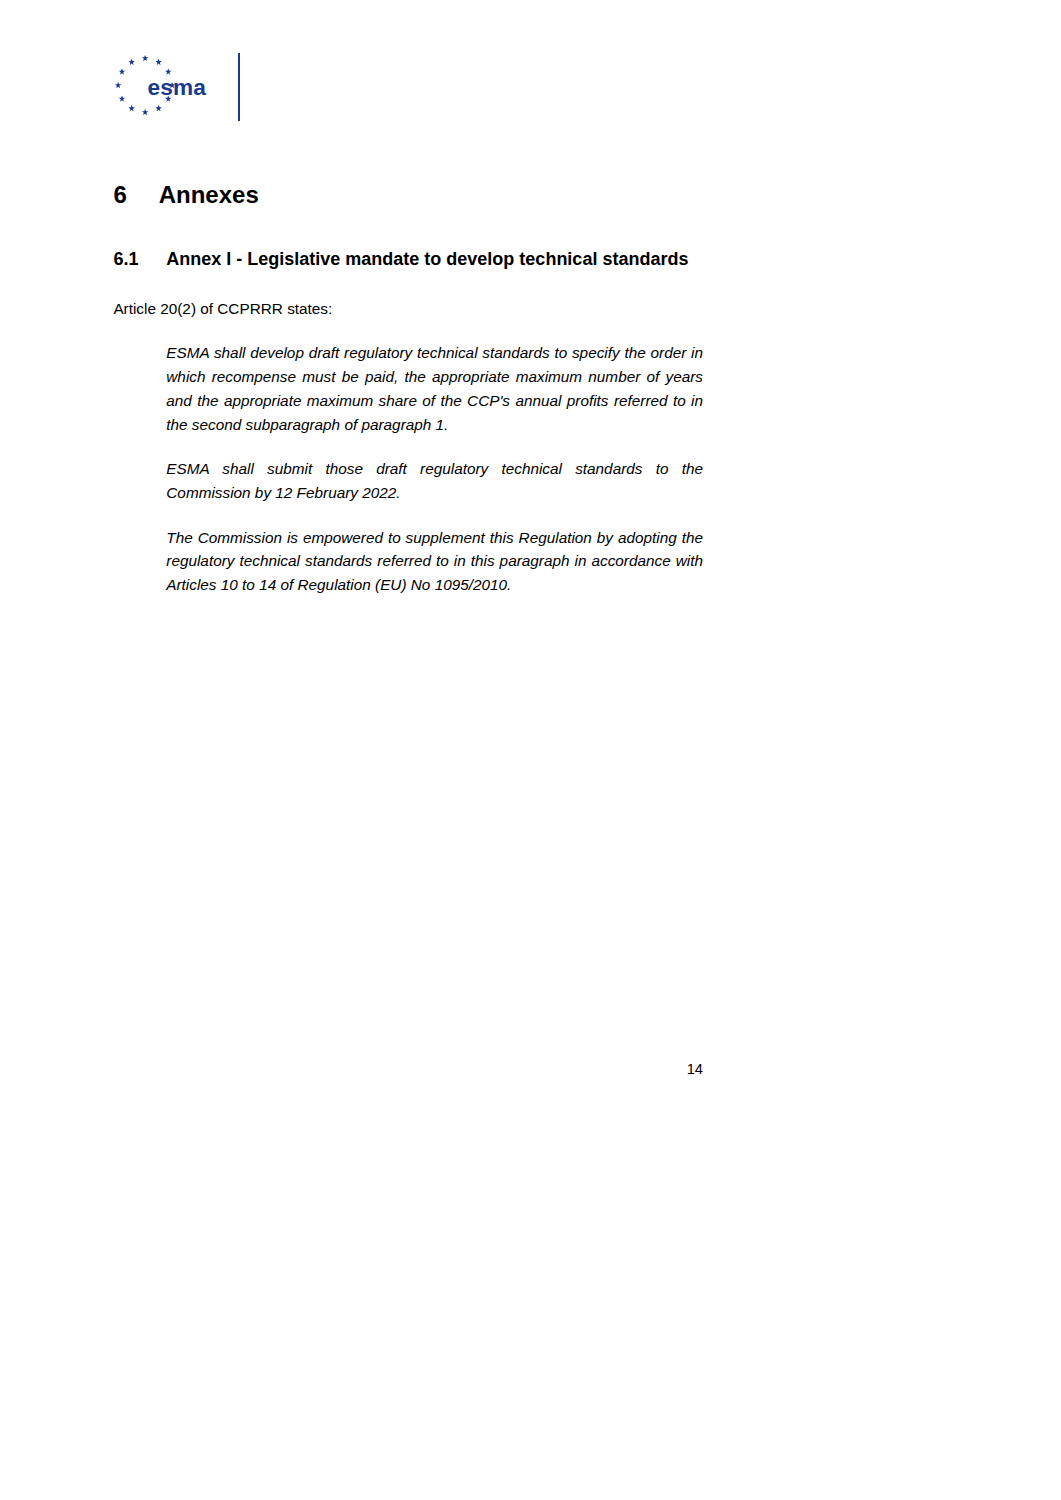esma
6 Annexes
6.1 Annex I - Legislative mandate to develop technical standards
Article 20(2) of CCPRRR states:
ESMA shall develop draft regulatory technical standards to specify the order in which recompense must be paid, the appropriate maximum number of years and the appropriate maximum share of the CCP's annual profits referred to in the second subparagraph of paragraph 1.
ESMA shall submit those draft regulatory technical standards to the Commission by 12 February 2022.
The Commission is empowered to supplement this Regulation by adopting the regulatory technical standards referred to in this paragraph in accordance with Articles 10 to 14 of Regulation (EU) No 1095/2010.
14